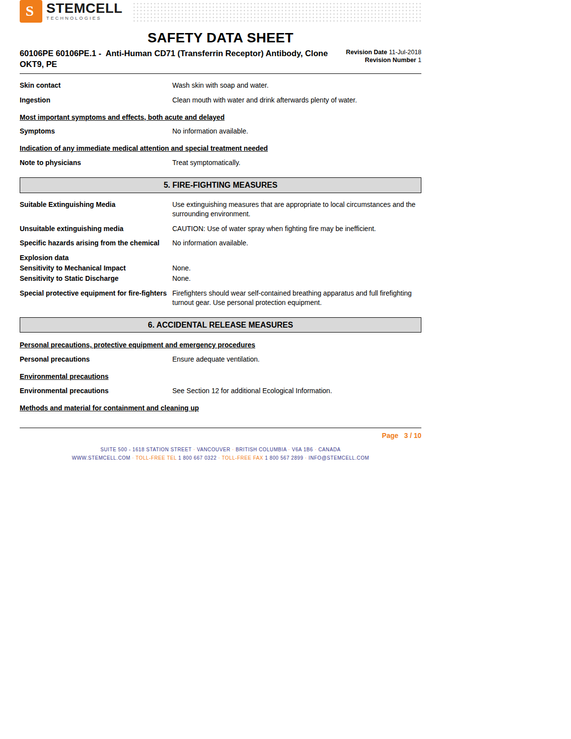STEMCELL
TECHNOLOGIES
SAFETY DATA SHEET
60106PE 60106PE.1 - Anti-Human CD71 (Transferrin Receptor) Antibody, Clone OKT9, PE
Revision Date 11-Jul-2018
Revision Number 1
Skin contact
Wash skin with soap and water.
Ingestion
Clean mouth with water and drink afterwards plenty of water.
Most important symptoms and effects, both acute and delayed
Symptoms
No information available.
Indication of any immediate medical attention and special treatment needed
Note to physicians
Treat symptomatically.
5. FIRE-FIGHTING MEASURES
Suitable Extinguishing Media
Use extinguishing measures that are appropriate to local circumstances and the surrounding environment.
Unsuitable extinguishing media
CAUTION: Use of water spray when fighting fire may be inefficient.
Specific hazards arising from the chemical
No information available.
Explosion data
Sensitivity to Mechanical Impact
None.
Sensitivity to Static Discharge
None.
Special protective equipment for fire-fighters
Firefighters should wear self-contained breathing apparatus and full firefighting turnout gear. Use personal protection equipment.
6. ACCIDENTAL RELEASE MEASURES
Personal precautions, protective equipment and emergency procedures
Personal precautions
Ensure adequate ventilation.
Environmental precautions
Environmental precautions
See Section 12 for additional Ecological Information.
Methods and material for containment and cleaning up
Page 3 / 10
SUITE 500 - 1618 STATION STREET · VANCOUVER · BRITISH COLUMBIA · V6A 1B6 · CANADA
WWW.STEMCELL.COM · TOLL-FREE TEL 1 800 667 0322 · TOLL-FREE FAX 1 800 567 2899 · INFO@STEMCELL.COM